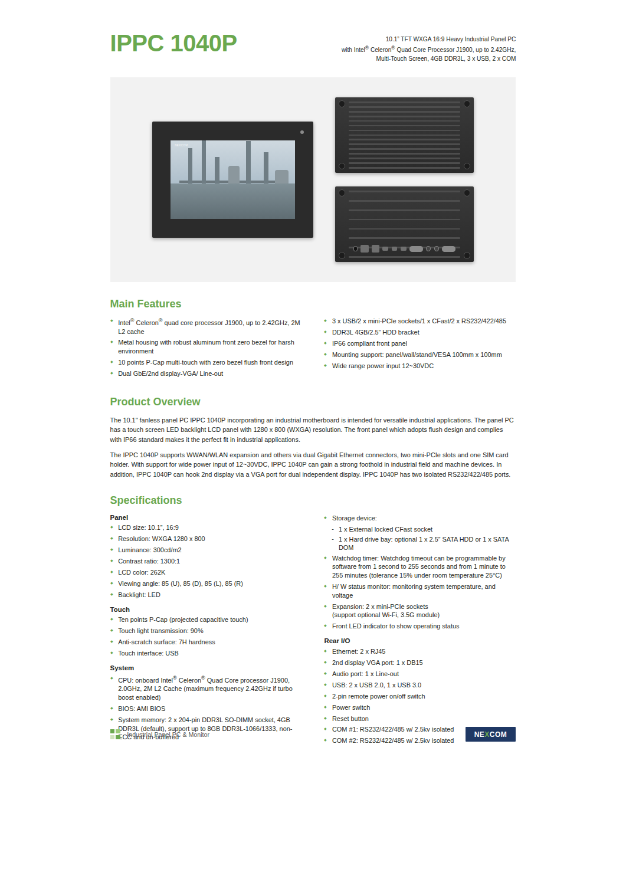IPPC 1040P
10.1” TFT WXGA 16:9 Heavy Industrial Panel PC
with Intel® Celeron® Quad Core Processor J1900, up to 2.42GHz,
Multi-Touch Screen, 4GB DDR3L, 3 x USB, 2 x COM
NEXCOM
Main Features
Intel® Celeron® quad core processor J1900, up to 2.42GHz, 2M L2 cache
Metal housing with robust aluminum front zero bezel for harsh environment
10 points P-Cap multi-touch with zero bezel flush front design
Dual GbE/2nd display-VGA/ Line-out
3 x USB/2 x mini-PCIe sockets/1 x CFast/2 x RS232/422/485
DDR3L 4GB/2.5” HDD bracket
IP66 compliant front panel
Mounting support: panel/wall/stand/VESA 100mm x 100mm
Wide range power input 12~30VDC
Product Overview
The 10.1" fanless panel PC IPPC 1040P incorporating an industrial motherboard is intended for versatile industrial applications. The panel PC has a touch screen LED backlight LCD panel with 1280 x 800 (WXGA) resolution. The front panel which adopts flush design and complies with IP66 standard makes it the perfect fit in industrial applications.
The IPPC 1040P supports WWAN/WLAN expansion and others via dual Gigabit Ethernet connectors, two mini-PCIe slots and one SIM card holder. With support for wide power input of 12~30VDC, IPPC 1040P can gain a strong foothold in industrial field and machine devices. In addition, IPPC 1040P can hook 2nd display via a VGA port for dual independent display. IPPC 1040P has two isolated RS232/422/485 ports.
Specifications
Panel
LCD size: 10.1”, 16:9
Resolution: WXGA 1280 x 800
Luminance: 300cd/m2
Contrast ratio: 1300:1
LCD color: 262K
Viewing angle: 85 (U), 85 (D), 85 (L), 85 (R)
Backlight: LED
Touch
Ten points P-Cap (projected capacitive touch)
Touch light transmission: 90%
Anti-scratch surface: 7H hardness
Touch interface: USB
System
CPU: onboard Intel® Celeron® Quad Core processor J1900, 2.0GHz, 2M L2 Cache (maximum frequency 2.42GHz if turbo boost enabled)
BIOS: AMI BIOS
System memory: 2 x 204-pin DDR3L SO-DIMM socket, 4GB DDR3L (default), support up to 8GB DDR3L-1066/1333, non-ECC and un-buffered
Storage device:
1 x External locked CFast socket
1 x Hard drive bay: optional 1 x 2.5” SATA HDD or 1 x SATA DOM
Watchdog timer: Watchdog timeout can be programmable by software from 1 second to 255 seconds and from 1 minute to 255 minutes (tolerance 15% under room temperature 25°C)
H/ W status monitor: monitoring system temperature, and voltage
Expansion: 2 x mini-PCIe sockets
(support optional Wi-Fi, 3.5G module)
Front LED indicator to show operating status
Rear I/O
Ethernet: 2 x RJ45
2nd display VGA port: 1 x DB15
Audio port: 1 x Line-out
USB: 2 x USB 2.0, 1 x USB 3.0
2-pin remote power on/off switch
Power switch
Reset button
COM #1: RS232/422/485 w/ 2.5kv isolated
COM #2: RS232/422/485 w/ 2.5kv isolated
Industrial Panel PC & Monitor
NEXCOM